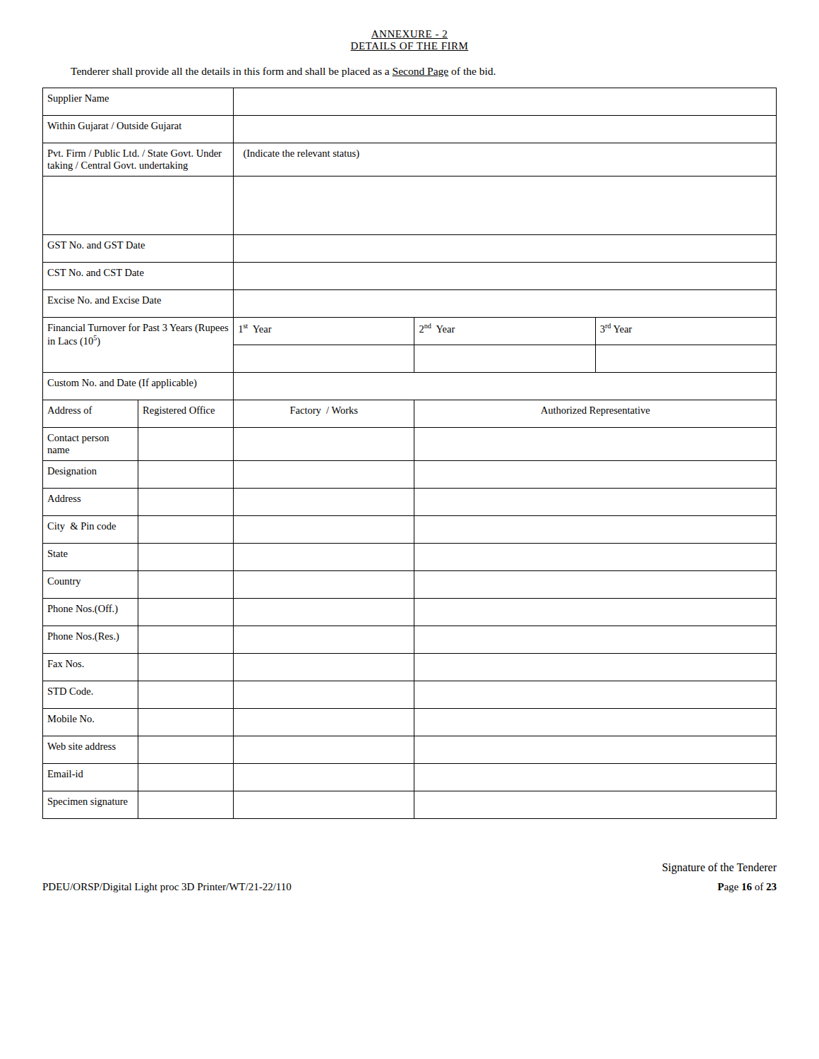ANNEXURE - 2
DETAILS OF THE FIRM
Tenderer shall provide all the details in this form and shall be placed as a Second Page of the bid.
| Supplier Name | |
| Within Gujarat / Outside Gujarat | |
| Pvt. Firm / Public Ltd. / State Govt. Under taking / Central Govt. undertaking | (Indicate the relevant status) |
| GST No. and GST Date | |
| CST No. and CST Date | |
| Excise No. and Excise Date | |
| Financial Turnover for Past 3 Years (Rupees in Lacs (10 5 ) | 1 st Year | 2 nd Year | 3 rd Year |
| Custom No. and Date (If applicable) | |
| Address of | Registered Office | Factory / Works | Authorized Representative |
| Contact person name | | | |
| Designation | | | |
| Address | | | |
| City & Pin code | | | |
| State | | | |
| Country | | | |
| Phone Nos.(Off.) | | | |
| Phone Nos.(Res.) | | | |
| Fax Nos. | | | |
| STD Code. | | | |
| Mobile No. | | | |
| Web site address | | | |
| Email-id | | | |
| Specimen signature | | | |
Signature of the Tenderer
PDEU/ORSP/Digital Light proc 3D Printer/WT/21-22/110
Page 16 of 23